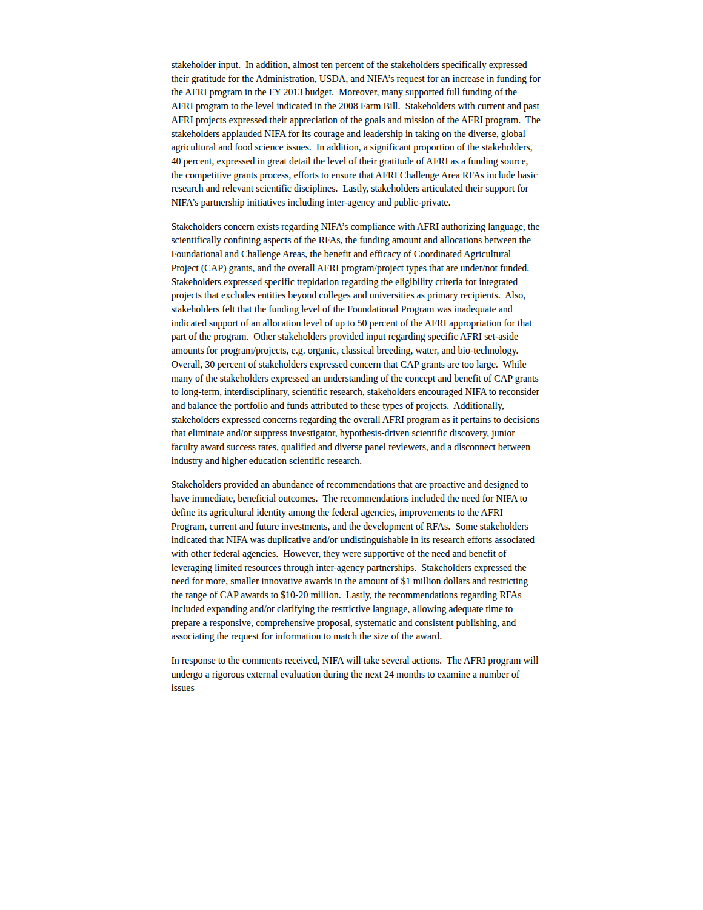stakeholder input. In addition, almost ten percent of the stakeholders specifically expressed their gratitude for the Administration, USDA, and NIFA’s request for an increase in funding for the AFRI program in the FY 2013 budget. Moreover, many supported full funding of the AFRI program to the level indicated in the 2008 Farm Bill. Stakeholders with current and past AFRI projects expressed their appreciation of the goals and mission of the AFRI program. The stakeholders applauded NIFA for its courage and leadership in taking on the diverse, global agricultural and food science issues. In addition, a significant proportion of the stakeholders, 40 percent, expressed in great detail the level of their gratitude of AFRI as a funding source, the competitive grants process, efforts to ensure that AFRI Challenge Area RFAs include basic research and relevant scientific disciplines. Lastly, stakeholders articulated their support for NIFA’s partnership initiatives including inter-agency and public-private.
Stakeholders concern exists regarding NIFA’s compliance with AFRI authorizing language, the scientifically confining aspects of the RFAs, the funding amount and allocations between the Foundational and Challenge Areas, the benefit and efficacy of Coordinated Agricultural Project (CAP) grants, and the overall AFRI program/project types that are under/not funded. Stakeholders expressed specific trepidation regarding the eligibility criteria for integrated projects that excludes entities beyond colleges and universities as primary recipients. Also, stakeholders felt that the funding level of the Foundational Program was inadequate and indicated support of an allocation level of up to 50 percent of the AFRI appropriation for that part of the program. Other stakeholders provided input regarding specific AFRI set-aside amounts for program/projects, e.g. organic, classical breeding, water, and bio-technology. Overall, 30 percent of stakeholders expressed concern that CAP grants are too large. While many of the stakeholders expressed an understanding of the concept and benefit of CAP grants to long-term, interdisciplinary, scientific research, stakeholders encouraged NIFA to reconsider and balance the portfolio and funds attributed to these types of projects. Additionally, stakeholders expressed concerns regarding the overall AFRI program as it pertains to decisions that eliminate and/or suppress investigator, hypothesis-driven scientific discovery, junior faculty award success rates, qualified and diverse panel reviewers, and a disconnect between industry and higher education scientific research.
Stakeholders provided an abundance of recommendations that are proactive and designed to have immediate, beneficial outcomes. The recommendations included the need for NIFA to define its agricultural identity among the federal agencies, improvements to the AFRI Program, current and future investments, and the development of RFAs. Some stakeholders indicated that NIFA was duplicative and/or undistinguishable in its research efforts associated with other federal agencies. However, they were supportive of the need and benefit of leveraging limited resources through inter-agency partnerships. Stakeholders expressed the need for more, smaller innovative awards in the amount of $1 million dollars and restricting the range of CAP awards to $10-20 million. Lastly, the recommendations regarding RFAs included expanding and/or clarifying the restrictive language, allowing adequate time to prepare a responsive, comprehensive proposal, systematic and consistent publishing, and associating the request for information to match the size of the award.
In response to the comments received, NIFA will take several actions. The AFRI program will undergo a rigorous external evaluation during the next 24 months to examine a number of issues